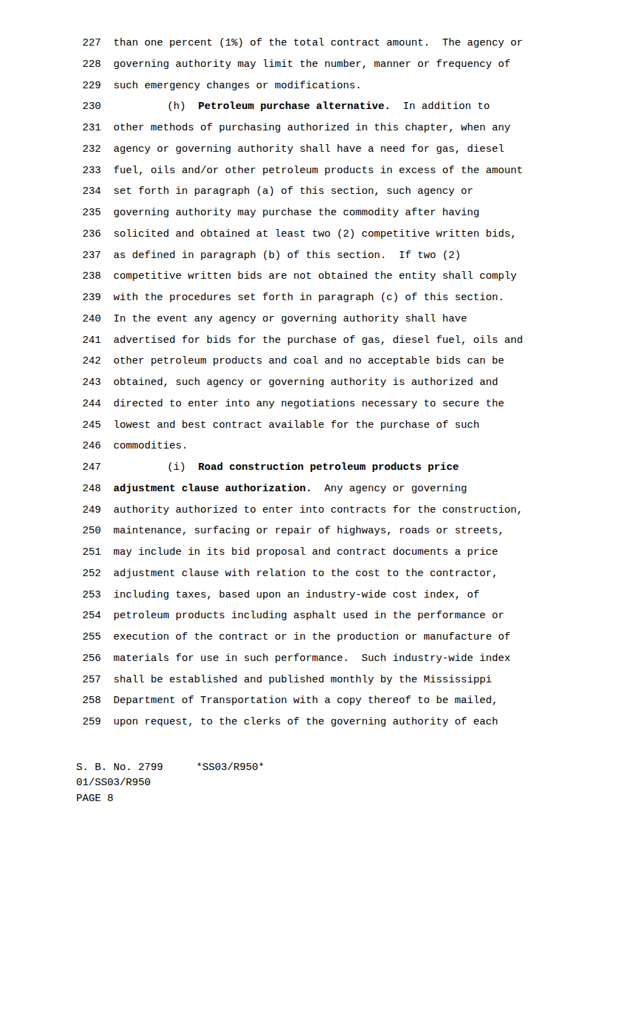than one percent (1%) of the total contract amount. The agency or
governing authority may limit the number, manner or frequency of
such emergency changes or modifications.
(h) Petroleum purchase alternative. In addition to
other methods of purchasing authorized in this chapter, when any
agency or governing authority shall have a need for gas, diesel
fuel, oils and/or other petroleum products in excess of the amount
set forth in paragraph (a) of this section, such agency or
governing authority may purchase the commodity after having
solicited and obtained at least two (2) competitive written bids,
as defined in paragraph (b) of this section. If two (2)
competitive written bids are not obtained the entity shall comply
with the procedures set forth in paragraph (c) of this section.
In the event any agency or governing authority shall have
advertised for bids for the purchase of gas, diesel fuel, oils and
other petroleum products and coal and no acceptable bids can be
obtained, such agency or governing authority is authorized and
directed to enter into any negotiations necessary to secure the
lowest and best contract available for the purchase of such
commodities.
(i) Road construction petroleum products price
adjustment clause authorization. Any agency or governing
authority authorized to enter into contracts for the construction,
maintenance, surfacing or repair of highways, roads or streets,
may include in its bid proposal and contract documents a price
adjustment clause with relation to the cost to the contractor,
including taxes, based upon an industry-wide cost index, of
petroleum products including asphalt used in the performance or
execution of the contract or in the production or manufacture of
materials for use in such performance. Such industry-wide index
shall be established and published monthly by the Mississippi
Department of Transportation with a copy thereof to be mailed,
upon request, to the clerks of the governing authority of each
S. B. No. 2799 *SS03/R950*
01/SS03/R950
PAGE 8